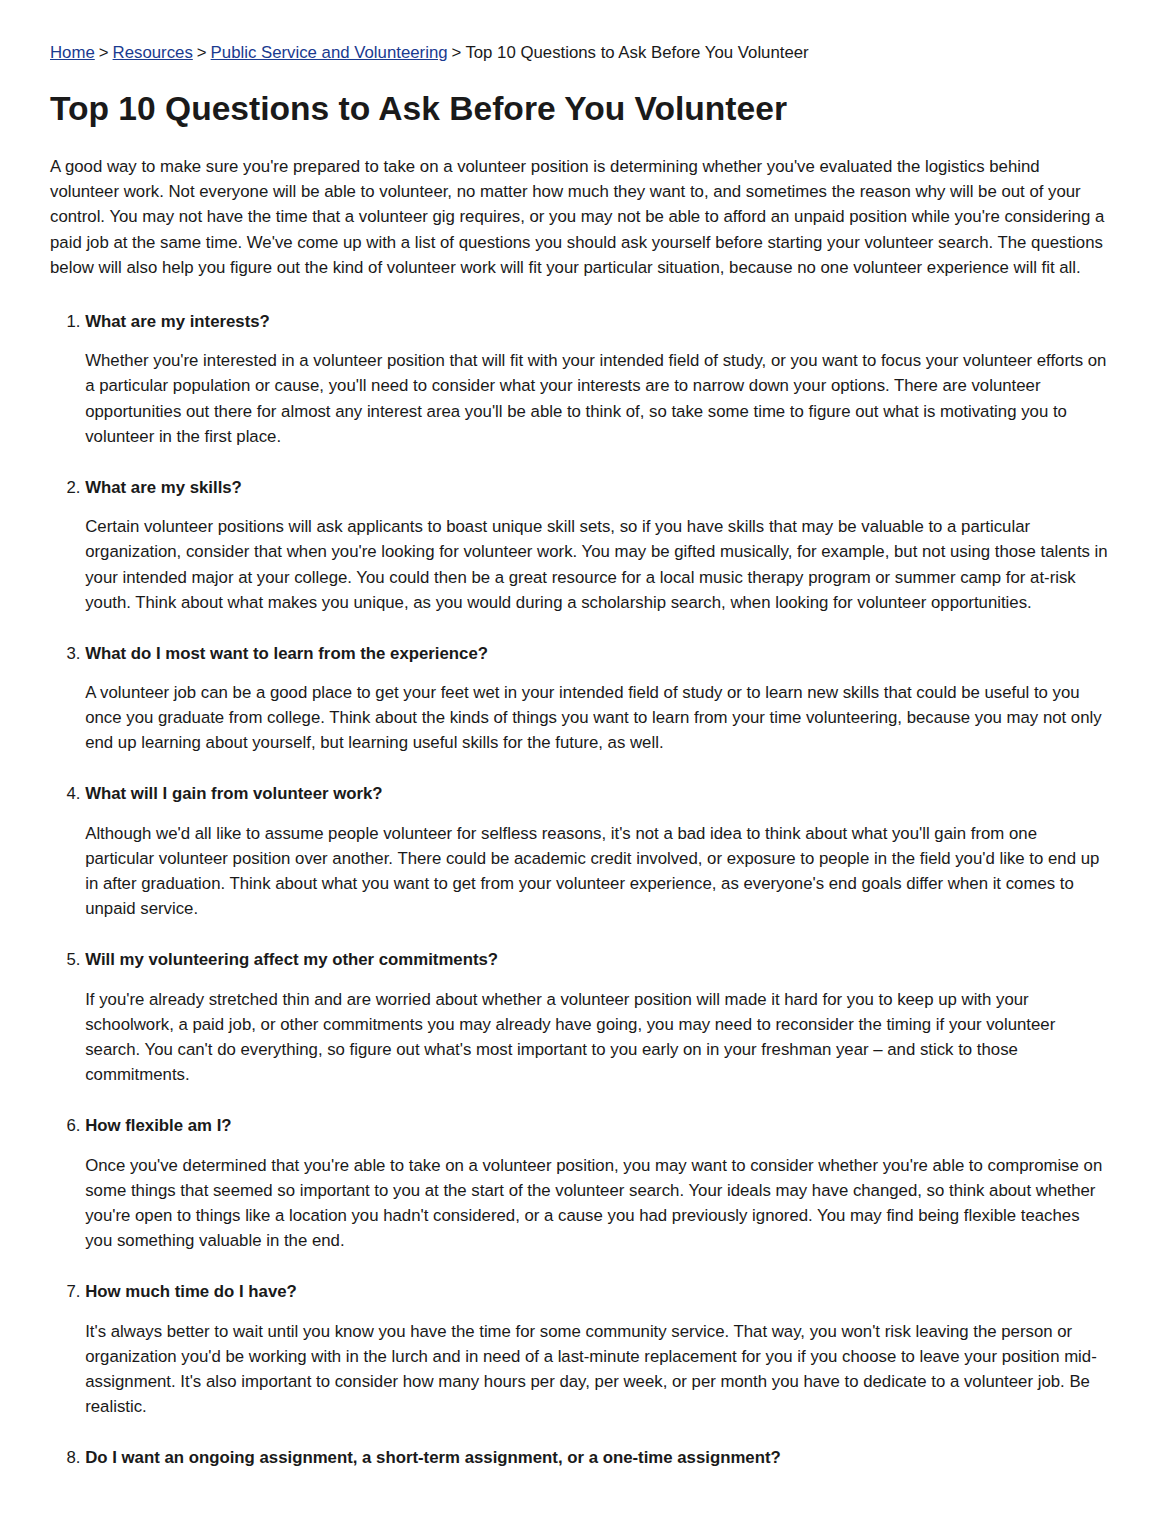Home>Resources>Public Service and Volunteering>Top 10 Questions to Ask Before You Volunteer
Top 10 Questions to Ask Before You Volunteer
A good way to make sure you're prepared to take on a volunteer position is determining whether you've evaluated the logistics behind volunteer work. Not everyone will be able to volunteer, no matter how much they want to, and sometimes the reason why will be out of your control. You may not have the time that a volunteer gig requires, or you may not be able to afford an unpaid position while you're considering a paid job at the same time. We've come up with a list of questions you should ask yourself before starting your volunteer search. The questions below will also help you figure out the kind of volunteer work will fit your particular situation, because no one volunteer experience will fit all.
What are my interests?
Whether you're interested in a volunteer position that will fit with your intended field of study, or you want to focus your volunteer efforts on a particular population or cause, you'll need to consider what your interests are to narrow down your options. There are volunteer opportunities out there for almost any interest area you'll be able to think of, so take some time to figure out what is motivating you to volunteer in the first place.
What are my skills?
Certain volunteer positions will ask applicants to boast unique skill sets, so if you have skills that may be valuable to a particular organization, consider that when you're looking for volunteer work. You may be gifted musically, for example, but not using those talents in your intended major at your college. You could then be a great resource for a local music therapy program or summer camp for at-risk youth. Think about what makes you unique, as you would during a scholarship search, when looking for volunteer opportunities.
What do I most want to learn from the experience?
A volunteer job can be a good place to get your feet wet in your intended field of study or to learn new skills that could be useful to you once you graduate from college. Think about the kinds of things you want to learn from your time volunteering, because you may not only end up learning about yourself, but learning useful skills for the future, as well.
What will I gain from volunteer work?
Although we'd all like to assume people volunteer for selfless reasons, it's not a bad idea to think about what you'll gain from one particular volunteer position over another. There could be academic credit involved, or exposure to people in the field you'd like to end up in after graduation. Think about what you want to get from your volunteer experience, as everyone's end goals differ when it comes to unpaid service.
Will my volunteering affect my other commitments?
If you're already stretched thin and are worried about whether a volunteer position will made it hard for you to keep up with your schoolwork, a paid job, or other commitments you may already have going, you may need to reconsider the timing if your volunteer search. You can't do everything, so figure out what's most important to you early on in your freshman year – and stick to those commitments.
How flexible am I?
Once you've determined that you're able to take on a volunteer position, you may want to consider whether you're able to compromise on some things that seemed so important to you at the start of the volunteer search. Your ideals may have changed, so think about whether you're open to things like a location you hadn't considered, or a cause you had previously ignored. You may find being flexible teaches you something valuable in the end.
How much time do I have?
It's always better to wait until you know you have the time for some community service. That way, you won't risk leaving the person or organization you'd be working with in the lurch and in need of a last-minute replacement for you if you choose to leave your position mid-assignment. It's also important to consider how many hours per day, per week, or per month you have to dedicate to a volunteer job. Be realistic.
Do I want an ongoing assignment, a short-term assignment, or a one-time assignment?